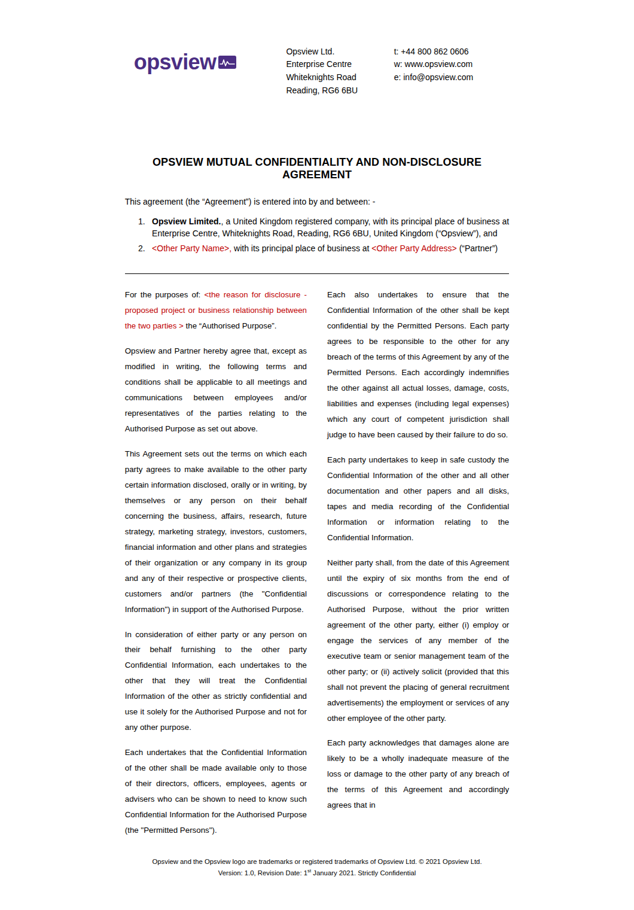opsview
Opsview Ltd.
Enterprise Centre
Whiteknights Road
Reading, RG6 6BU
t: +44 800 862 0606
w: www.opsview.com
e: info@opsview.com
OPSVIEW MUTUAL CONFIDENTIALITY AND NON-DISCLOSURE AGREEMENT
This agreement (the “Agreement”) is entered into by and between: -
Opsview Limited., a United Kingdom registered company, with its principal place of business at Enterprise Centre, Whiteknights Road, Reading, RG6 6BU, United Kingdom (“Opsview”), and
<Other Party Name>, with its principal place of business at <Other Party Address> (“Partner”)
For the purposes of: <the reason for disclosure - proposed project or business relationship between the two parties > the “Authorised Purpose”.
Opsview and Partner hereby agree that, except as modified in writing, the following terms and conditions shall be applicable to all meetings and communications between employees and/or representatives of the parties relating to the Authorised Purpose as set out above.
This Agreement sets out the terms on which each party agrees to make available to the other party certain information disclosed, orally or in writing, by themselves or any person on their behalf concerning the business, affairs, research, future strategy, marketing strategy, investors, customers, financial information and other plans and strategies of their organization or any company in its group and any of their respective or prospective clients, customers and/or partners (the "Confidential Information") in support of the Authorised Purpose.
In consideration of either party or any person on their behalf furnishing to the other party Confidential Information, each undertakes to the other that they will treat the Confidential Information of the other as strictly confidential and use it solely for the Authorised Purpose and not for any other purpose.
Each undertakes that the Confidential Information of the other shall be made available only to those of their directors, officers, employees, agents or advisers who can be shown to need to know such Confidential Information for the Authorised Purpose (the "Permitted Persons").
Each also undertakes to ensure that the Confidential Information of the other shall be kept confidential by the Permitted Persons. Each party agrees to be responsible to the other for any breach of the terms of this Agreement by any of the Permitted Persons. Each accordingly indemnifies the other against all actual losses, damage, costs, liabilities and expenses (including legal expenses) which any court of competent jurisdiction shall judge to have been caused by their failure to do so.
Each party undertakes to keep in safe custody the Confidential Information of the other and all other documentation and other papers and all disks, tapes and media recording of the Confidential Information or information relating to the Confidential Information.
Neither party shall, from the date of this Agreement until the expiry of six months from the end of discussions or correspondence relating to the Authorised Purpose, without the prior written agreement of the other party, either (i) employ or engage the services of any member of the executive team or senior management team of the other party; or (ii) actively solicit (provided that this shall not prevent the placing of general recruitment advertisements) the employment or services of any other employee of the other party.
Each party acknowledges that damages alone are likely to be a wholly inadequate measure of the loss or damage to the other party of any breach of the terms of this Agreement and accordingly agrees that in
Opsview and the Opsview logo are trademarks or registered trademarks of Opsview Ltd. © 2021 Opsview Ltd.
Version: 1.0, Revision Date: 1st January 2021. Strictly Confidential